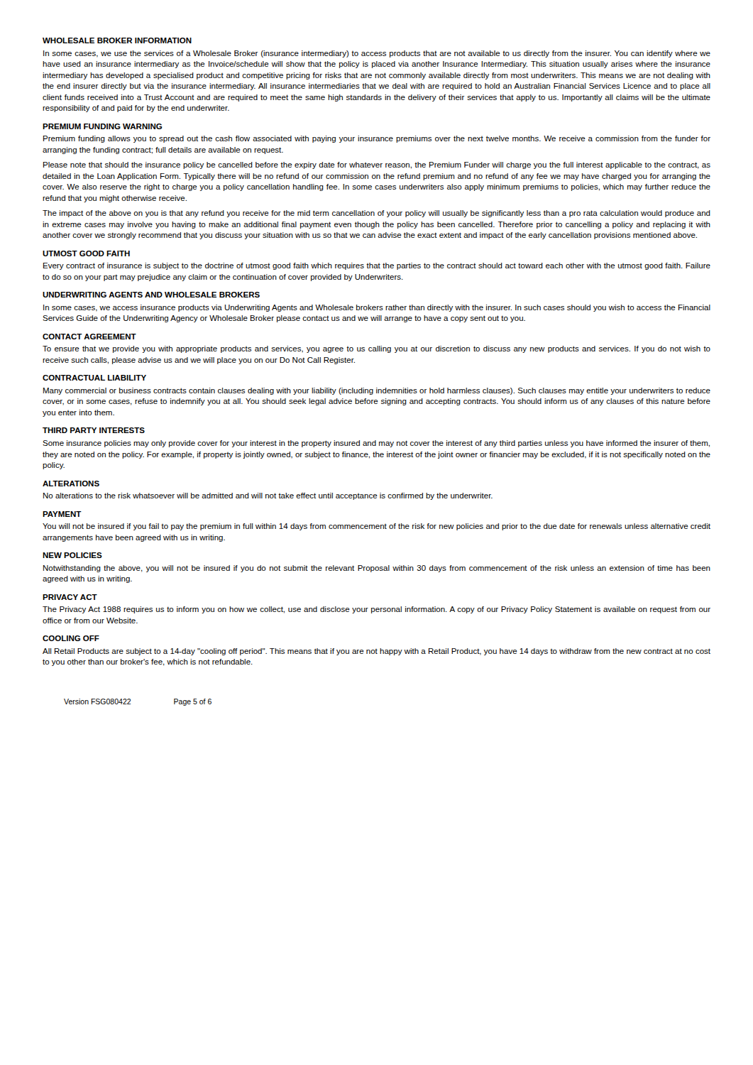Wholesale Broker Information
In some cases, we use the services of a Wholesale Broker (insurance intermediary) to access products that are not available to us directly from the insurer. You can identify where we have used an insurance intermediary as the Invoice/schedule will show that the policy is placed via another Insurance Intermediary. This situation usually arises where the insurance intermediary has developed a specialised product and competitive pricing for risks that are not commonly available directly from most underwriters. This means we are not dealing with the end insurer directly but via the insurance intermediary. All insurance intermediaries that we deal with are required to hold an Australian Financial Services Licence and to place all client funds received into a Trust Account and are required to meet the same high standards in the delivery of their services that apply to us. Importantly all claims will be the ultimate responsibility of and paid for by the end underwriter.
Premium Funding Warning
Premium funding allows you to spread out the cash flow associated with paying your insurance premiums over the next twelve months. We receive a commission from the funder for arranging the funding contract; full details are available on request.
Please note that should the insurance policy be cancelled before the expiry date for whatever reason, the Premium Funder will charge you the full interest applicable to the contract, as detailed in the Loan Application Form. Typically there will be no refund of our commission on the refund premium and no refund of any fee we may have charged you for arranging the cover. We also reserve the right to charge you a policy cancellation handling fee. In some cases underwriters also apply minimum premiums to policies, which may further reduce the refund that you might otherwise receive.
The impact of the above on you is that any refund you receive for the mid term cancellation of your policy will usually be significantly less than a pro rata calculation would produce and in extreme cases may involve you having to make an additional final payment even though the policy has been cancelled. Therefore prior to cancelling a policy and replacing it with another cover we strongly recommend that you discuss your situation with us so that we can advise the exact extent and impact of the early cancellation provisions mentioned above.
Utmost Good Faith
Every contract of insurance is subject to the doctrine of utmost good faith which requires that the parties to the contract should act toward each other with the utmost good faith. Failure to do so on your part may prejudice any claim or the continuation of cover provided by Underwriters.
Underwriting Agents and Wholesale Brokers
In some cases, we access insurance products via Underwriting Agents and Wholesale brokers rather than directly with the insurer. In such cases should you wish to access the Financial Services Guide of the Underwriting Agency or Wholesale Broker please contact us and we will arrange to have a copy sent out to you.
Contact Agreement
To ensure that we provide you with appropriate products and services, you agree to us calling you at our discretion to discuss any new products and services. If you do not wish to receive such calls, please advise us and we will place you on our Do Not Call Register.
Contractual Liability
Many commercial or business contracts contain clauses dealing with your liability (including indemnities or hold harmless clauses). Such clauses may entitle your underwriters to reduce cover, or in some cases, refuse to indemnify you at all. You should seek legal advice before signing and accepting contracts. You should inform us of any clauses of this nature before you enter into them.
Third Party Interests
Some insurance policies may only provide cover for your interest in the property insured and may not cover the interest of any third parties unless you have informed the insurer of them, they are noted on the policy. For example, if property is jointly owned, or subject to finance, the interest of the joint owner or financier may be excluded, if it is not specifically noted on the policy.
Alterations
No alterations to the risk whatsoever will be admitted and will not take effect until acceptance is confirmed by the underwriter.
Payment
You will not be insured if you fail to pay the premium in full within 14 days from commencement of the risk for new policies and prior to the due date for renewals unless alternative credit arrangements have been agreed with us in writing.
New Policies
Notwithstanding the above, you will not be insured if you do not submit the relevant Proposal within 30 days from commencement of the risk unless an extension of time has been agreed with us in writing.
Privacy Act
The Privacy Act 1988 requires us to inform you on how we collect, use and disclose your personal information. A copy of our Privacy Policy Statement is available on request from our office or from our Website.
Cooling Off
All Retail Products are subject to a 14-day "cooling off period". This means that if you are not happy with a Retail Product, you have 14 days to withdraw from the new contract at no cost to you other than our broker's fee, which is not refundable.
Version FSG080422 Page 5 of 6